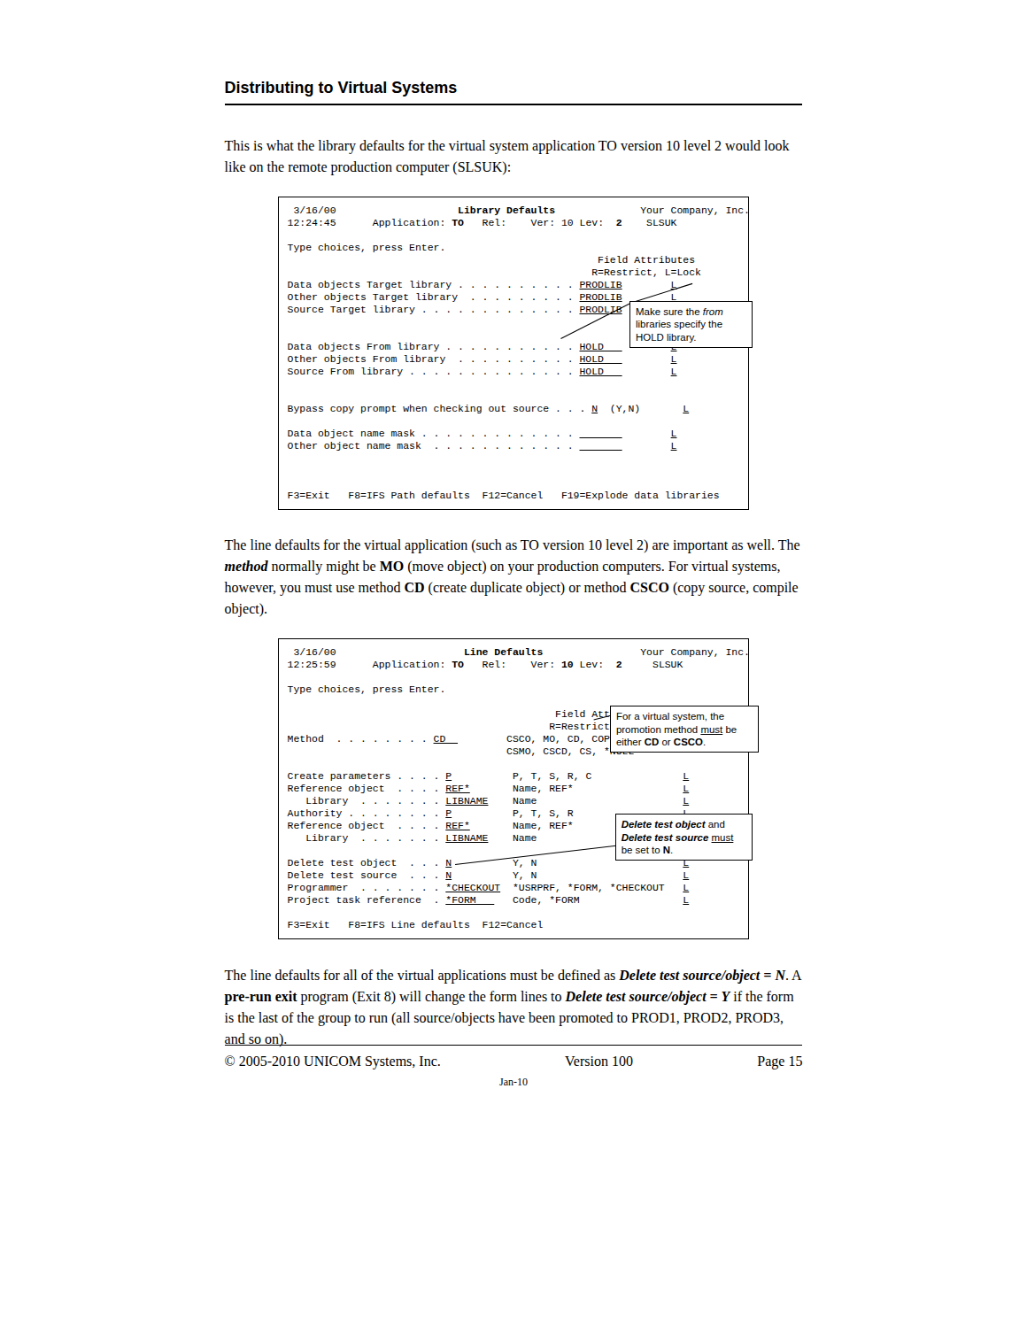Distributing to Virtual Systems
This is what the library defaults for the virtual system application TO version 10 level 2 would look like on the remote production computer (SLSUK):
 3/16/00                    Library Defaults              Your Company, Inc.
12:24:45      Application: TO   Rel:    Ver: 10 Lev:  2    SLSUK

Type choices, press Enter.
                                                   Field Attributes
                                                  R=Restrict, L=Lock
Data objects Target library . . . . . . . . . . PRODLIB        L
Other objects Target library  . . . . . . . . . PRODLIB        L
Source Target library . . . . . . . . . . . . . PRODLIB        L


Data objects From library . . . . . . . . . . . HOLD           L
Other objects From library  . . . . . . . . . . HOLD           L
Source From library . . . . . . . . . . . . . . HOLD           L


Bypass copy prompt when checking out source . . . N  (Y,N)       L

Data object name mask . . . . . . . . . . . . .                L
Other object name mask  . . . . . . . . . . . .                L



F3=Exit   F8=IFS Path defaults  F12=Cancel   F19=Explode data libraries
Make sure the from libraries specify the HOLD library.
The line defaults for the virtual application (such as TO version 10 level 2) are important as well. The method normally might be MO (move object) on your production computers. For virtual systems, however, you must use method CD (create duplicate object) or method CSCO (copy source, compile object).
 3/16/00                     Line Defaults                Your Company, Inc.
12:25:59      Application: TO   Rel:    Ver: 10 Lev:  2     SLSUK

Type choices, press Enter.

                                            Field Attributes
                                           R=Restrict, L=Lock
Method  . . . . . . . . CD          CSCO, MO, CD, COPR, CS      L
                                    CSMO, CSCD, CS, *NULL

Create parameters . . . . P          P, T, S, R, C               L
Reference object  . . . . REF*       Name, REF*                  L
   Library  . . . . . . . LIBNAME    Name                        L
Authority . . . . . . . . P          P, T, S, R                  L
Reference object  . . . . REF*       Name, REF*                  L
   Library  . . . . . . . LIBNAME    Name                        L

Delete test object  . . . N          Y, N                        L
Delete test source  . . . N          Y, N                        L
Programmer  . . . . . . . *CHECKOUT  *USRPRF, *FORM, *CHECKOUT   L
Project task reference  . *FORM      Code, *FORM                 L

F3=Exit   F8=IFS Line defaults  F12=Cancel
For a virtual system, the promotion method must be either CD or CSCO.
Delete test object and Delete test source must be set to N.
The line defaults for all of the virtual applications must be defined as Delete test source/object = N. A pre-run exit program (Exit 8) will change the form lines to Delete test source/object = Y if the form is the last of the group to run (all source/objects have been promoted to PROD1, PROD2, PROD3, and so on).
© 2005-2010 UNICOM Systems, Inc.
Version 100
Page 15
Jan-10